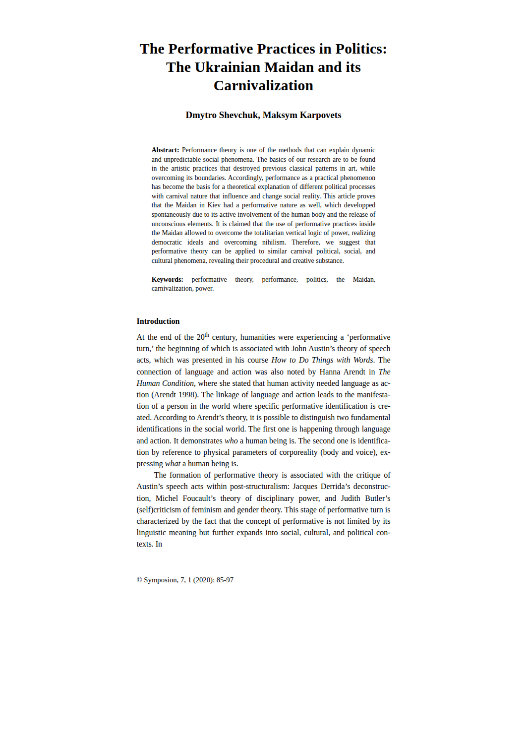The Performative Practices in Politics:
The Ukrainian Maidan and its
Carnivalization
Dmytro Shevchuk, Maksym Karpovets
Abstract: Performance theory is one of the methods that can explain dynamic and unpredictable social phenomena. The basics of our research are to be found in the artistic practices that destroyed previous classical patterns in art, while overcoming its boundaries. Accordingly, performance as a practical phenomenon has become the basis for a theoretical explanation of different political processes with carnival nature that influence and change social reality. This article proves that the Maidan in Kiev had a performative nature as well, which developped spontaneously due to its active involvement of the human body and the release of unconscious elements. It is claimed that the use of performative practices inside the Maidan allowed to overcome the totalitarian vertical logic of power, realizing democratic ideals and overcoming nihilism. Therefore, we suggest that performative theory can be applied to similar carnival political, social, and cultural phenomena, revealing their procedural and creative substance.
Keywords: performative theory, performance, politics, the Maidan, carnivalization, power.
Introduction
At the end of the 20th century, humanities were experiencing a ‘performative turn,’ the beginning of which is associated with John Austin’s theory of speech acts, which was presented in his course How to Do Things with Words. The connection of language and action was also noted by Hanna Arendt in The Human Condition, where she stated that human activity needed language as action (Arendt 1998). The linkage of language and action leads to the manifestation of a person in the world where specific performative identification is created. According to Arendt’s theory, it is possible to distinguish two fundamental identifications in the social world. The first one is happening through language and action. It demonstrates who a human being is. The second one is identification by reference to physical parameters of corporeality (body and voice), expressing what a human being is.
The formation of performative theory is associated with the critique of Austin’s speech acts within post-structuralism: Jacques Derrida’s deconstruction, Michel Foucault’s theory of disciplinary power, and Judith Butler’s (self)criticism of feminism and gender theory. This stage of performative turn is characterized by the fact that the concept of performative is not limited by its linguistic meaning but further expands into social, cultural, and political contexts. In
© Symposion, 7, 1 (2020): 85-97